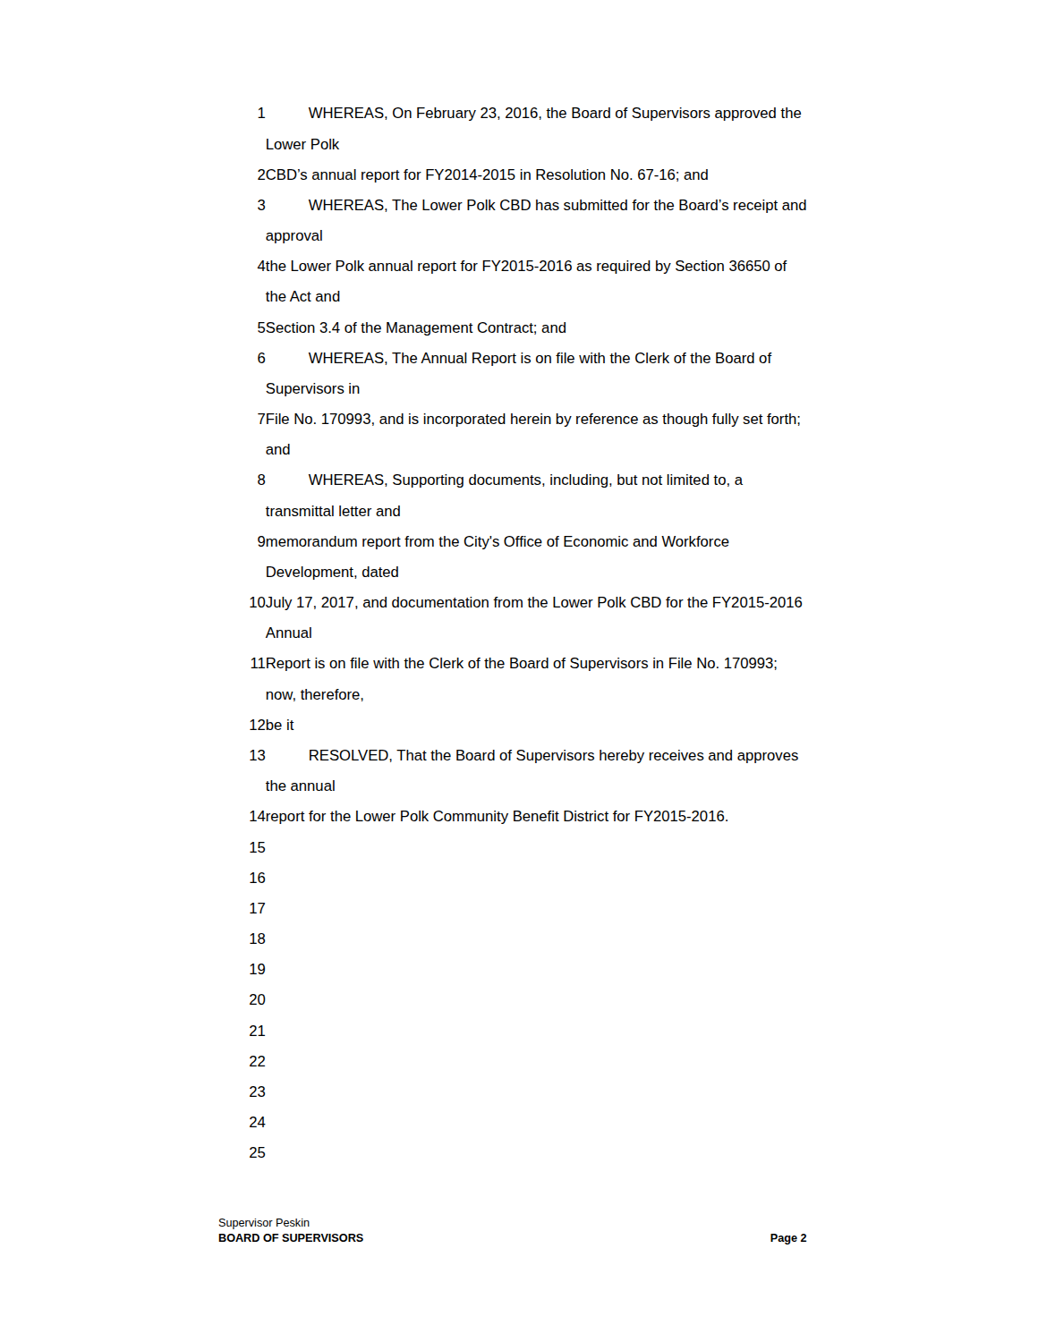| 1 | WHEREAS, On February 23, 2016, the Board of Supervisors approved the Lower Polk |
| 2 | CBD’s annual report for FY2014-2015 in Resolution No. 67-16; and |
| 3 | WHEREAS, The Lower Polk CBD has submitted for the Board’s receipt and approval |
| 4 | the Lower Polk annual report for FY2015-2016 as required by Section 36650 of the Act and |
| 5 | Section 3.4 of the Management Contract; and |
| 6 | WHEREAS, The Annual Report is on file with the Clerk of the Board of Supervisors in |
| 7 | File No. 170993, and is incorporated herein by reference as though fully set forth; and |
| 8 | WHEREAS, Supporting documents, including, but not limited to, a transmittal letter and |
| 9 | memorandum report from the City's Office of Economic and Workforce Development, dated |
| 10 | July 17, 2017, and documentation from the Lower Polk CBD for the FY2015-2016 Annual |
| 11 | Report is on file with the Clerk of the Board of Supervisors in File No. 170993; now, therefore, |
| 12 | be it |
| 13 | RESOLVED, That the Board of Supervisors hereby receives and approves the annual |
| 14 | report for the Lower Polk Community Benefit District for FY2015-2016. |
| 15 | |
| 16 | |
| 17 | |
| 18 | |
| 19 | |
| 20 | |
| 21 | |
| 22 | |
| 23 | |
| 24 | |
| 25 | |
Supervisor Peskin
BOARD OF SUPERVISORS
Page 2